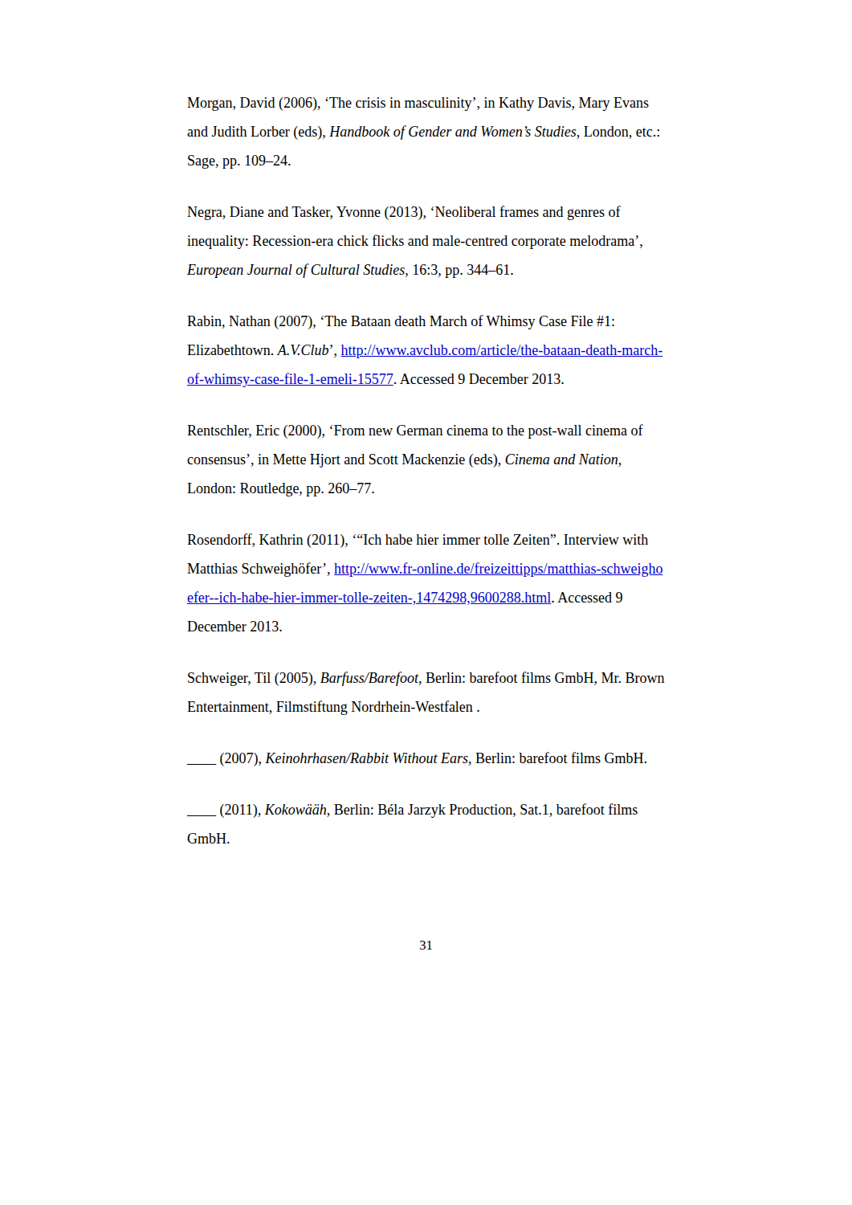Morgan, David (2006), ‘The crisis in masculinity’, in Kathy Davis, Mary Evans and Judith Lorber (eds), Handbook of Gender and Women’s Studies, London, etc.: Sage, pp. 109–24.
Negra, Diane and Tasker, Yvonne (2013), ‘Neoliberal frames and genres of inequality: Recession-era chick flicks and male-centred corporate melodrama’, European Journal of Cultural Studies, 16:3, pp. 344–61.
Rabin, Nathan (2007), ‘The Bataan death March of Whimsy Case File #1: Elizabethtown. A.V.Club’, http://www.avclub.com/article/the-bataan-death-march-of-whimsy-case-file-1-emeli-15577. Accessed 9 December 2013.
Rentschler, Eric (2000), ‘From new German cinema to the post-wall cinema of consensus’, in Mette Hjort and Scott Mackenzie (eds), Cinema and Nation, London: Routledge, pp. 260–77.
Rosendorff, Kathrin (2011), ‘“Ich habe hier immer tolle Zeiten”. Interview with Matthias Schweighöfer’, http://www.fr-online.de/freizeittipps/matthias-schweighoefer--ich-habe-hier-immer-tolle-zeiten-,1474298,9600288.html. Accessed 9 December 2013.
Schweiger, Til (2005), Barfuss/Barefoot, Berlin: barefoot films GmbH, Mr. Brown Entertainment, Filmstiftung Nordrhein-Westfalen .
____ (2007), Keinohrhasen/Rabbit Without Ears, Berlin: barefoot films GmbH.
____ (2011), Kokowääh, Berlin: Béla Jarzyk Production, Sat.1, barefoot films GmbH.
31